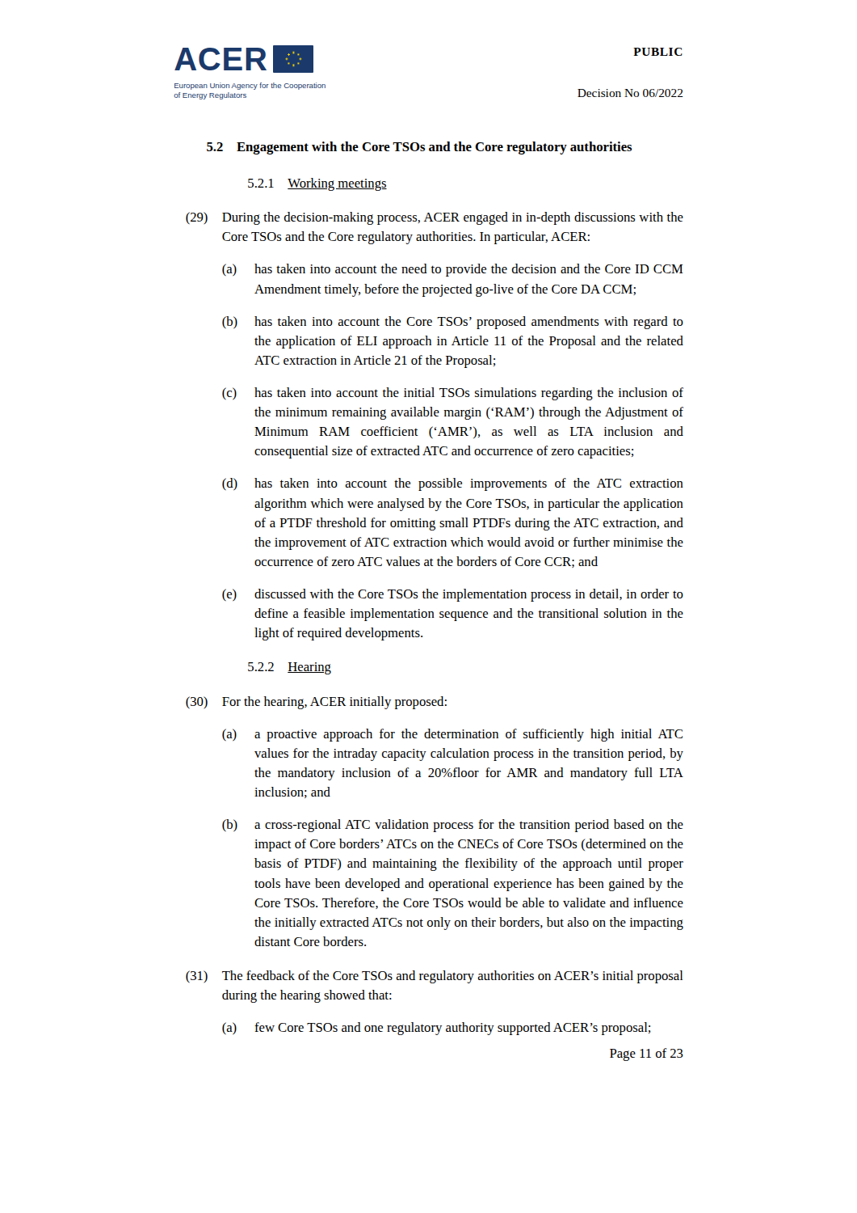ACER
European Union Agency for the Cooperation
of Energy Regulators
PUBLIC
Decision No 06/2022
5.2 Engagement with the Core TSOs and the Core regulatory authorities
5.2.1 Working meetings
(29)
During the decision-making process, ACER engaged in in-depth discussions with the Core TSOs and the Core regulatory authorities. In particular, ACER:
(a) has taken into account the need to provide the decision and the Core ID CCM Amendment timely, before the projected go-live of the Core DA CCM;
(b) has taken into account the Core TSOs’ proposed amendments with regard to the application of ELI approach in Article 11 of the Proposal and the related ATC extraction in Article 21 of the Proposal;
(c) has taken into account the initial TSOs simulations regarding the inclusion of the minimum remaining available margin (‘RAM’) through the Adjustment of Minimum RAM coefficient (‘AMR’), as well as LTA inclusion and consequential size of extracted ATC and occurrence of zero capacities;
(d) has taken into account the possible improvements of the ATC extraction algorithm which were analysed by the Core TSOs, in particular the application of a PTDF threshold for omitting small PTDFs during the ATC extraction, and the improvement of ATC extraction which would avoid or further minimise the occurrence of zero ATC values at the borders of Core CCR; and
(e) discussed with the Core TSOs the implementation process in detail, in order to define a feasible implementation sequence and the transitional solution in the light of required developments.
5.2.2 Hearing
(30)
For the hearing, ACER initially proposed:
(a) a proactive approach for the determination of sufficiently high initial ATC values for the intraday capacity calculation process in the transition period, by the mandatory inclusion of a 20%floor for AMR and mandatory full LTA inclusion; and
(b) a cross-regional ATC validation process for the transition period based on the impact of Core borders’ ATCs on the CNECs of Core TSOs (determined on the basis of PTDF) and maintaining the flexibility of the approach until proper tools have been developed and operational experience has been gained by the Core TSOs. Therefore, the Core TSOs would be able to validate and influence the initially extracted ATCs not only on their borders, but also on the impacting distant Core borders.
(31)
The feedback of the Core TSOs and regulatory authorities on ACER’s initial proposal during the hearing showed that:
(a) few Core TSOs and one regulatory authority supported ACER’s proposal;
Page 11 of 23